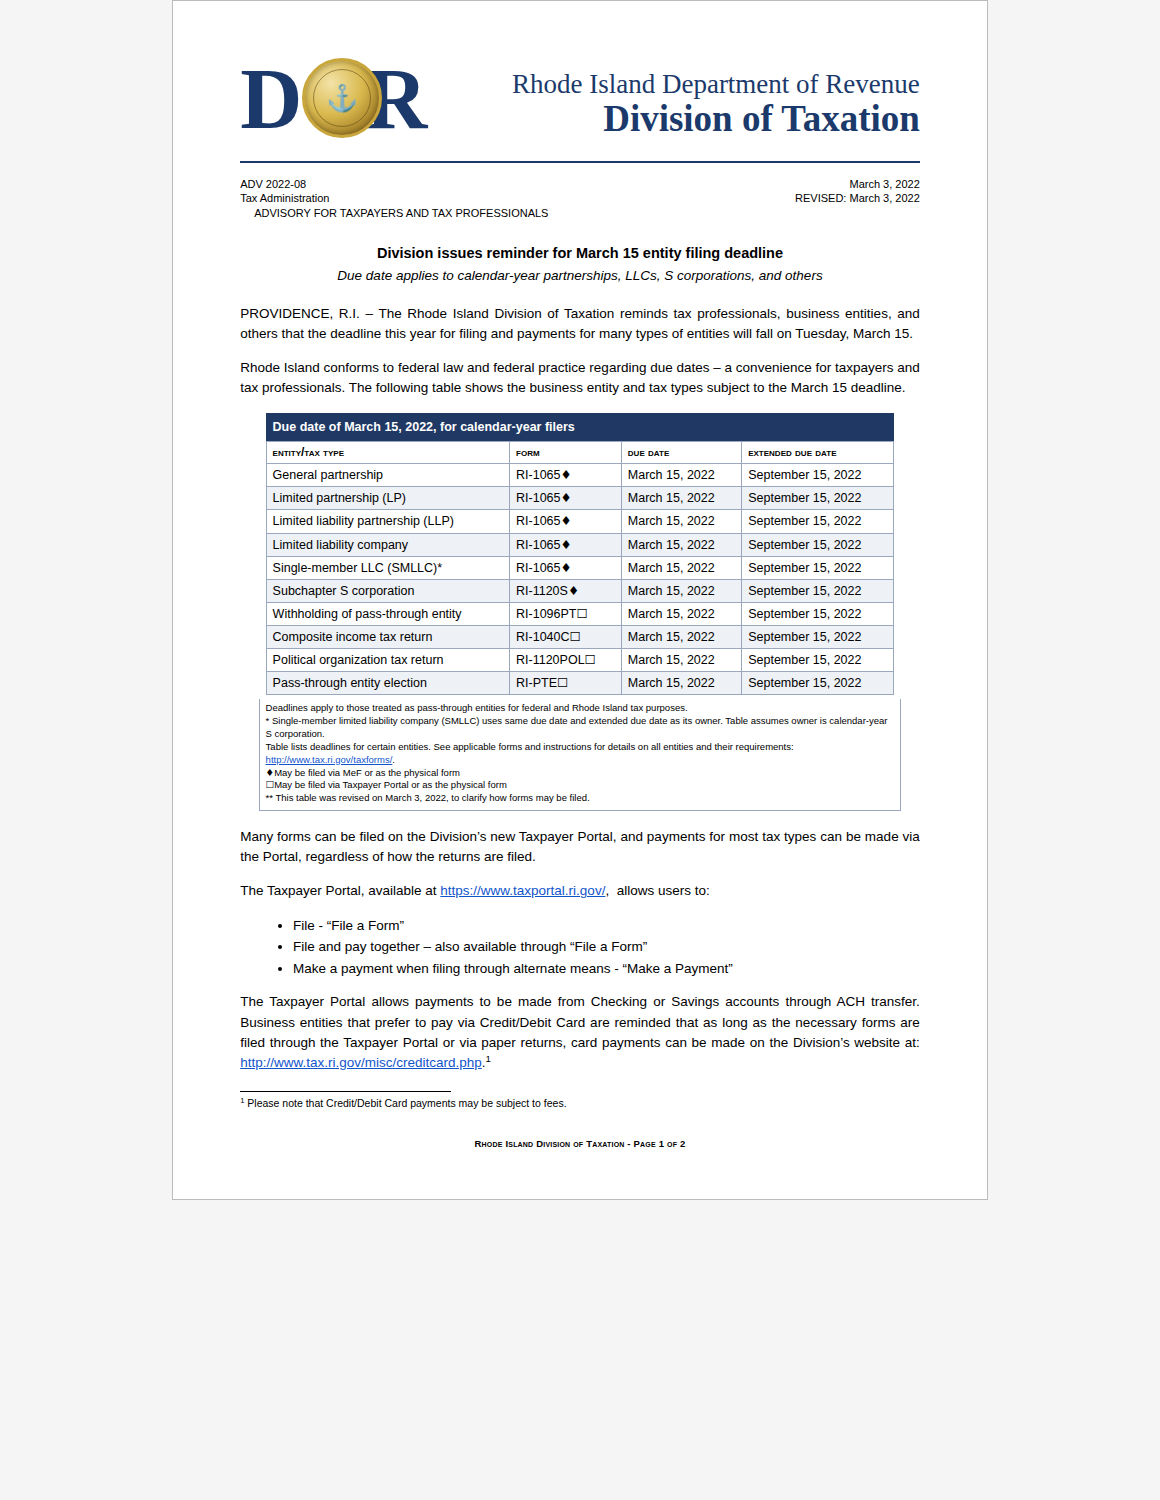DOR
⚓
Rhode Island Department of Revenue
Division of Taxation
ADV 2022-08
Tax Administration
ADVISORY FOR TAXPAYERS AND TAX PROFESSIONALS
March 3, 2022
REVISED: March 3, 2022
Division issues reminder for March 15 entity filing deadline
Due date applies to calendar-year partnerships, LLCs, S corporations, and others
PROVIDENCE, R.I. – The Rhode Island Division of Taxation reminds tax professionals, business entities, and others that the deadline this year for filing and payments for many types of entities will fall on Tuesday, March 15.
Rhode Island conforms to federal law and federal practice regarding due dates – a convenience for taxpayers and tax professionals. The following table shows the business entity and tax types subject to the March 15 deadline.
Due date of March 15, 2022, for calendar-year filers
| Entity/tax type | Form | Due date | Extended due date |
| --- | --- | --- | --- |
| General partnership | RI-1065 ♦ | March 15, 2022 | September 15, 2022 |
| Limited partnership (LP) | RI-1065 ♦ | March 15, 2022 | September 15, 2022 |
| Limited liability partnership (LLP) | RI-1065 ♦ | March 15, 2022 | September 15, 2022 |
| Limited liability company | RI-1065 ♦ | March 15, 2022 | September 15, 2022 |
| Single-member LLC (SMLLC)* | RI-1065 ♦ | March 15, 2022 | September 15, 2022 |
| Subchapter S corporation | RI-1120S ♦ | March 15, 2022 | September 15, 2022 |
| Withholding of pass-through entity | RI-1096PT ☐ | March 15, 2022 | September 15, 2022 |
| Composite income tax return | RI-1040C ☐ | March 15, 2022 | September 15, 2022 |
| Political organization tax return | RI-1120POL ☐ | March 15, 2022 | September 15, 2022 |
| Pass-through entity election | RI-PTE ☐ | March 15, 2022 | September 15, 2022 |
Deadlines apply to those treated as pass-through entities for federal and Rhode Island tax purposes.
* Single-member limited liability company (SMLLC) uses same due date and extended due date as its owner. Table assumes owner is calendar-year S corporation.
Table lists deadlines for certain entities. See applicable forms and instructions for details on all entities and their requirements: http://www.tax.ri.gov/taxforms/.
♦May be filed via MeF or as the physical form
☐May be filed via Taxpayer Portal or as the physical form
** This table was revised on March 3, 2022, to clarify how forms may be filed.
Many forms can be filed on the Division’s new Taxpayer Portal, and payments for most tax types can be made via the Portal, regardless of how the returns are filed.
The Taxpayer Portal, available at https://www.taxportal.ri.gov/, allows users to:
File - “File a Form”
File and pay together – also available through “File a Form”
Make a payment when filing through alternate means - “Make a Payment”
The Taxpayer Portal allows payments to be made from Checking or Savings accounts through ACH transfer. Business entities that prefer to pay via Credit/Debit Card are reminded that as long as the necessary forms are filed through the Taxpayer Portal or via paper returns, card payments can be made on the Division’s website at: http://www.tax.ri.gov/misc/creditcard.php.1
1 Please note that Credit/Debit Card payments may be subject to fees.
Rhode Island Division of Taxation - Page 1 of 2